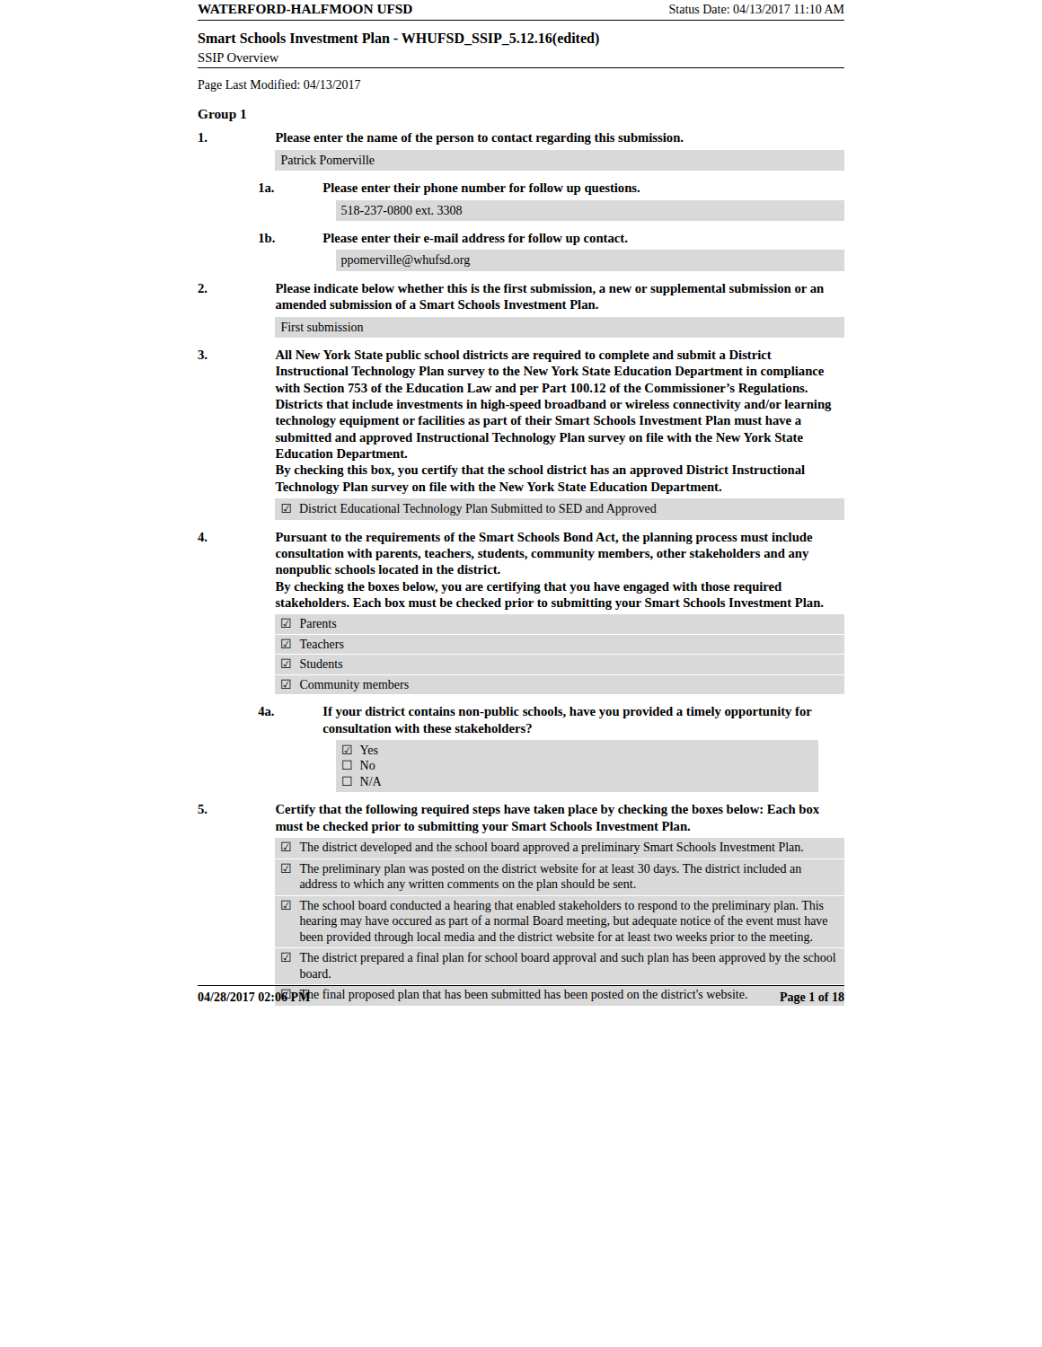WATERFORD-HALFMOON UFSD
Status Date: 04/13/2017 11:10 AM
Smart Schools Investment Plan - WHUFSD_SSIP_5.12.16(edited)
SSIP Overview
Page Last Modified: 04/13/2017
Group 1
1.
Please enter the name of the person to contact regarding this submission.
Patrick Pomerville
1a.
Please enter their phone number for follow up questions.
518-237-0800 ext. 3308
1b.
Please enter their e-mail address for follow up contact.
ppomerville@whufsd.org
2.
Please indicate below whether this is the first submission, a new or supplemental submission or an amended submission of a Smart Schools Investment Plan.
First submission
3.
All New York State public school districts are required to complete and submit a District Instructional Technology Plan survey to the New York State Education Department in compliance with Section 753 of the Education Law and per Part 100.12 of the Commissioner’s Regulations. Districts that include investments in high-speed broadband or wireless connectivity and/or learning technology equipment or facilities as part of their Smart Schools Investment Plan must have a submitted and approved Instructional Technology Plan survey on file with the New York State Education Department.
By checking this box, you certify that the school district has an approved District Instructional Technology Plan survey on file with the New York State Education Department.
☑District Educational Technology Plan Submitted to SED and Approved
4.
Pursuant to the requirements of the Smart Schools Bond Act, the planning process must include consultation with parents, teachers, students, community members, other stakeholders and any nonpublic schools located in the district.
By checking the boxes below, you are certifying that you have engaged with those required stakeholders. Each box must be checked prior to submitting your Smart Schools Investment Plan.
☑Parents
☑Teachers
☑Students
☑Community members
4a.
If your district contains non-public schools, have you provided a timely opportunity for consultation with these stakeholders?
☑Yes
☐No
☐N/A
5.
Certify that the following required steps have taken place by checking the boxes below: Each box must be checked prior to submitting your Smart Schools Investment Plan.
☑The district developed and the school board approved a preliminary Smart Schools Investment Plan.
☑The preliminary plan was posted on the district website for at least 30 days. The district included an address to which any written comments on the plan should be sent.
☑The school board conducted a hearing that enabled stakeholders to respond to the preliminary plan. This hearing may have occured as part of a normal Board meeting, but adequate notice of the event must have been provided through local media and the district website for at least two weeks prior to the meeting.
☑The district prepared a final plan for school board approval and such plan has been approved by the school board.
☑The final proposed plan that has been submitted has been posted on the district's website.
04/28/2017 02:06 PM
Page 1 of 18